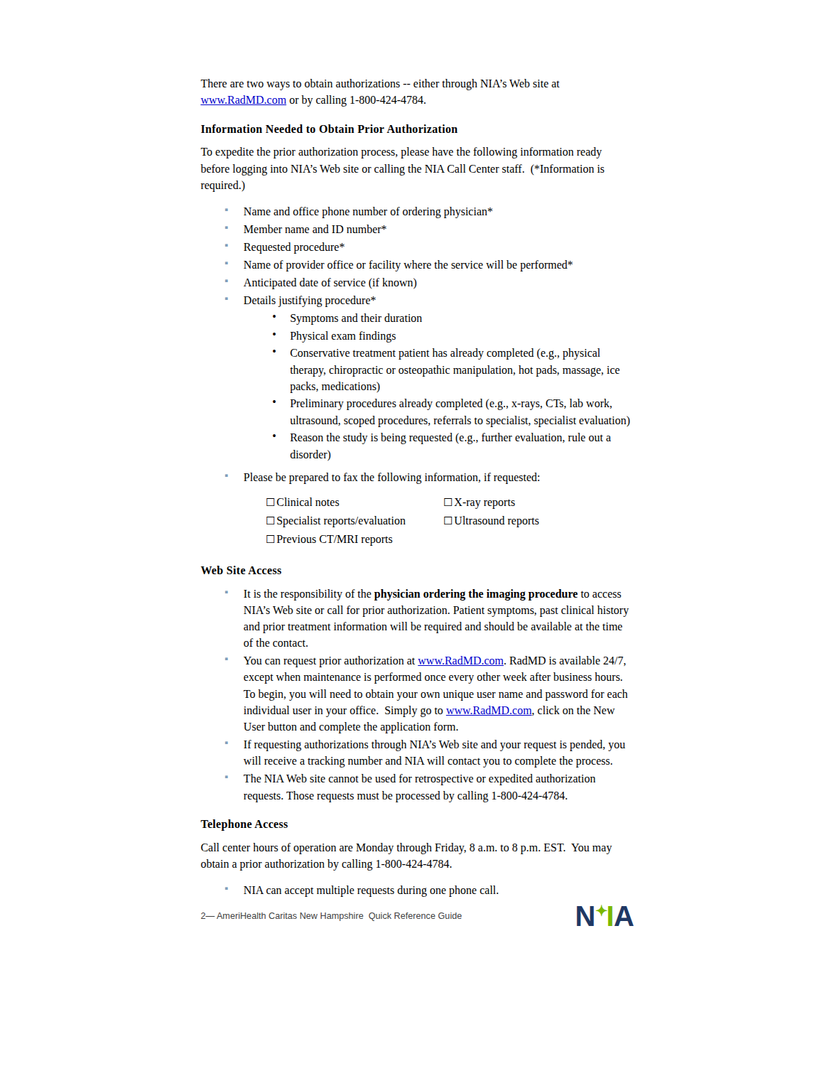There are two ways to obtain authorizations -- either through NIA’s Web site at www.RadMD.com or by calling 1-800-424-4784.
Information Needed to Obtain Prior Authorization
To expedite the prior authorization process, please have the following information ready before logging into NIA’s Web site or calling the NIA Call Center staff. (*Information is required.)
Name and office phone number of ordering physician*
Member name and ID number*
Requested procedure*
Name of provider office or facility where the service will be performed*
Anticipated date of service (if known)
Details justifying procedure*
Symptoms and their duration
Physical exam findings
Conservative treatment patient has already completed (e.g., physical therapy, chiropractic or osteopathic manipulation, hot pads, massage, ice packs, medications)
Preliminary procedures already completed (e.g., x-rays, CTs, lab work, ultrasound, scoped procedures, referrals to specialist, specialist evaluation)
Reason the study is being requested (e.g., further evaluation, rule out a disorder)
Please be prepared to fax the following information, if requested:
| Clinical notes | X-ray reports |
| Specialist reports/evaluation | Ultrasound reports |
| Previous CT/MRI reports | |
Web Site Access
It is the responsibility of the physician ordering the imaging procedure to access NIA’s Web site or call for prior authorization. Patient symptoms, past clinical history and prior treatment information will be required and should be available at the time of the contact.
You can request prior authorization at www.RadMD.com. RadMD is available 24/7, except when maintenance is performed once every other week after business hours. To begin, you will need to obtain your own unique user name and password for each individual user in your office. Simply go to www.RadMD.com, click on the New User button and complete the application form.
If requesting authorizations through NIA’s Web site and your request is pended, you will receive a tracking number and NIA will contact you to complete the process.
The NIA Web site cannot be used for retrospective or expedited authorization requests. Those requests must be processed by calling 1-800-424-4784.
Telephone Access
Call center hours of operation are Monday through Friday, 8 a.m. to 8 p.m. EST. You may obtain a prior authorization by calling 1-800-424-4784.
NIA can accept multiple requests during one phone call.
2— AmeriHealth Caritas New Hampshire Quick Reference Guide
N✦IA